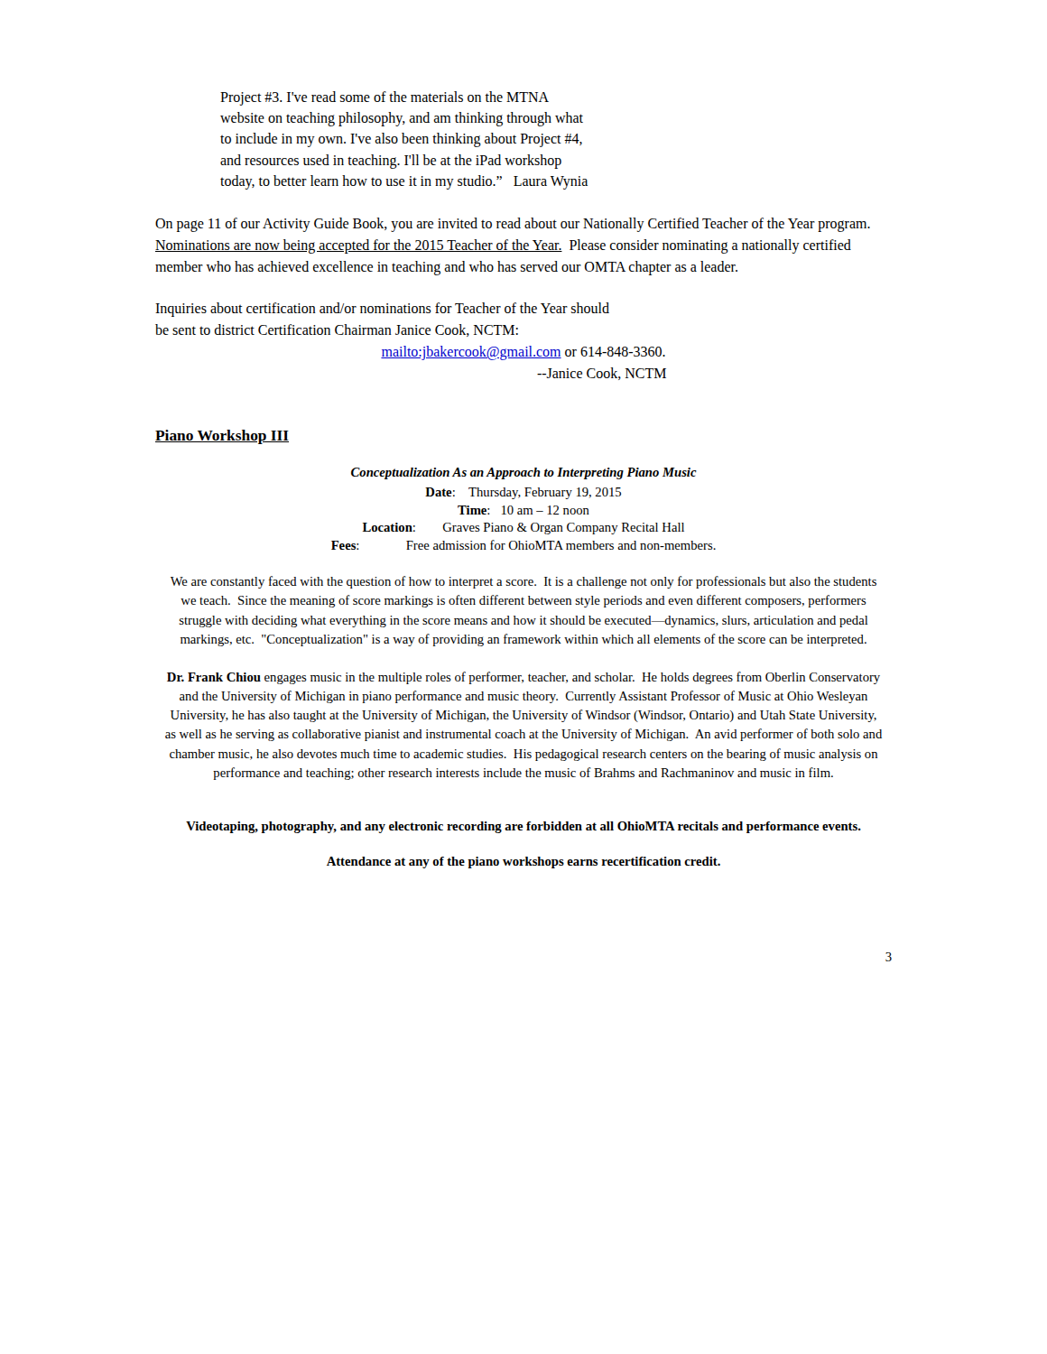Project #3. I've read some of the materials on the MTNA
website on teaching philosophy, and am thinking through what
to include in my own. I've also been thinking about Project #4,
and resources used in teaching. I'll be at the iPad workshop
today, to better learn how to use it in my studio.” Laura Wynia
On page 11 of our Activity Guide Book, you are invited to read about our Nationally Certified Teacher of the Year program. Nominations are now being accepted for the 2015 Teacher of the Year. Please consider nominating a nationally certified member who has achieved excellence in teaching and who has served our OMTA chapter as a leader.
Inquiries about certification and/or nominations for Teacher of the Year should
be sent to district Certification Chairman Janice Cook, NCTM:
mailto:jbakercook@gmail.com or 614-848-3360.
--Janice Cook, NCTM
Piano Workshop III
Conceptualization As an Approach to Interpreting Piano Music
Date: Thursday, February 19, 2015
Time: 10 am – 12 noon
Location: Graves Piano & Organ Company Recital Hall
Fees: Free admission for OhioMTA members and non-members.
We are constantly faced with the question of how to interpret a score. It is a challenge not only for professionals but also the students we teach. Since the meaning of score markings is often different between style periods and even different composers, performers struggle with deciding what everything in the score means and how it should be executed—dynamics, slurs, articulation and pedal markings, etc. "Conceptualization" is a way of providing an framework within which all elements of the score can be interpreted.
Dr. Frank Chiou engages music in the multiple roles of performer, teacher, and scholar. He holds degrees from Oberlin Conservatory and the University of Michigan in piano performance and music theory. Currently Assistant Professor of Music at Ohio Wesleyan University, he has also taught at the University of Michigan, the University of Windsor (Windsor, Ontario) and Utah State University, as well as he serving as collaborative pianist and instrumental coach at the University of Michigan. An avid performer of both solo and chamber music, he also devotes much time to academic studies. His pedagogical research centers on the bearing of music analysis on performance and teaching; other research interests include the music of Brahms and Rachmaninov and music in film.
Videotaping, photography, and any electronic recording are forbidden at all OhioMTA recitals and performance events.
Attendance at any of the piano workshops earns recertification credit.
3